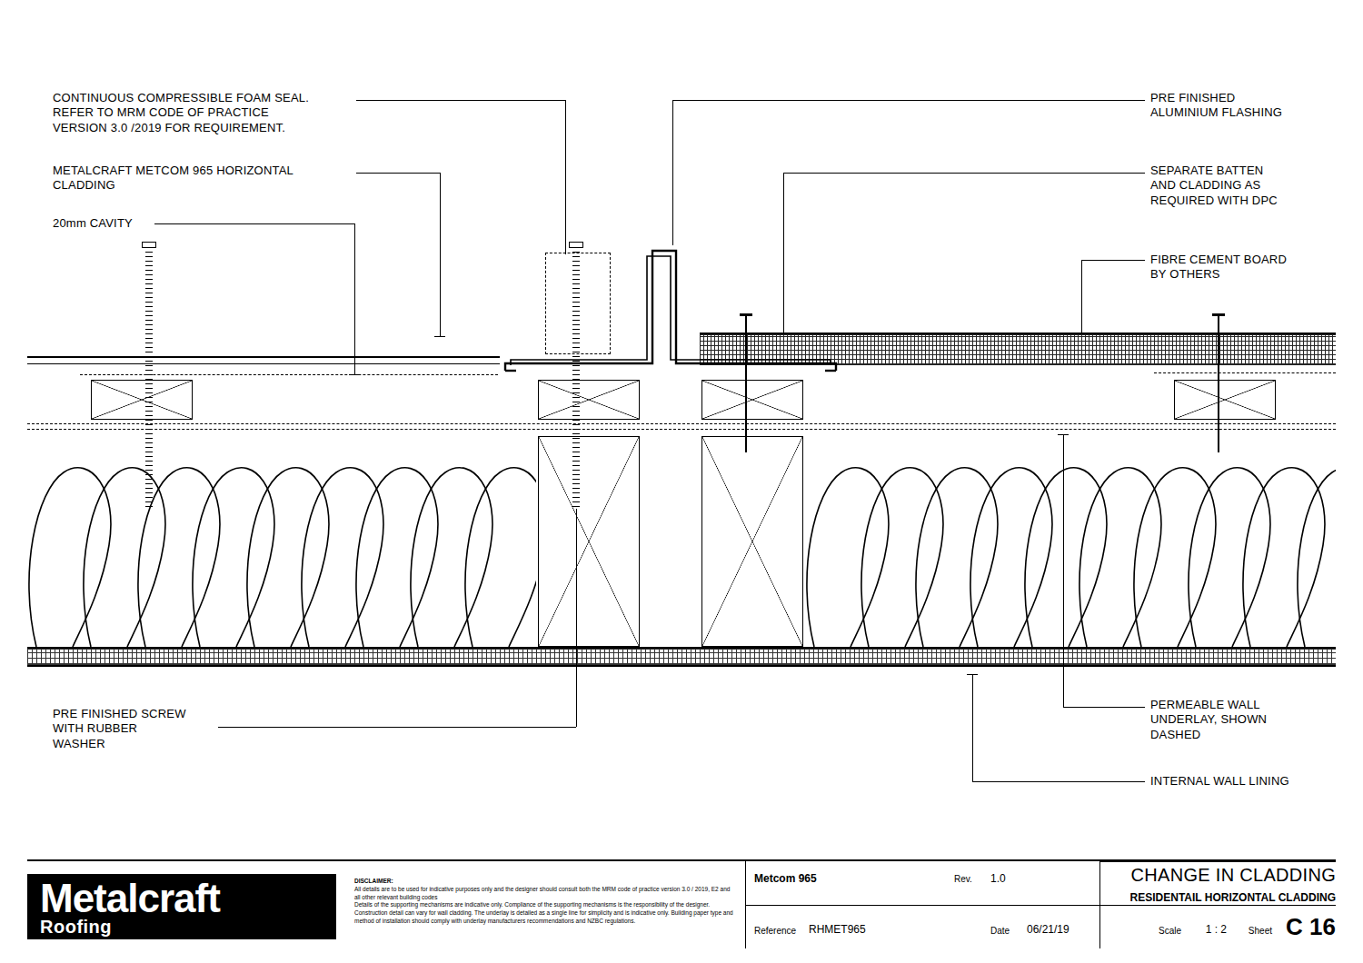CONTINUOUS COMPRESSIBLE FOAM SEAL. REFER TO MRM CODE OF PRACTICE VERSION 3.0 /2019 FOR REQUIREMENT.
METALCRAFT METCOM 965 HORIZONTAL CLADDING
20mm CAVITY
PRE FINISHED SCREW WITH RUBBER WASHER
PRE FINISHED ALUMINIUM FLASHING
SEPARATE BATTEN AND CLADDING AS REQUIRED WITH DPC
FIBRE CEMENT BOARD BY OTHERS
PERMEABLE WALL UNDERLAY, SHOWN DASHED
INTERNAL WALL LINING
Metalcraft
Roofing
DISCLAIMER:
All details are to be used for indicative purposes only and the designer should consult both the MRM code of practice version 3.0 / 2019, E2 and all other relevant building codes
Details of the supporting mechanisms are indicative only. Compliance of the supporting mechanisms is the responsibility of the designer. Construction detail can vary for wall cladding. The underlay is detailed as a single line for simplicity and is indicative only. Building paper type and method of installation should comply with underlay manufacturers recommendations and NZBC regulations.
Metcom 965
Rev.
1.0
Reference
RHMET965
Date
06/21/19
Scale
1 : 2
Sheet
C 16
CHANGE IN CLADDING
RESIDENTAIL HORIZONTAL CLADDING